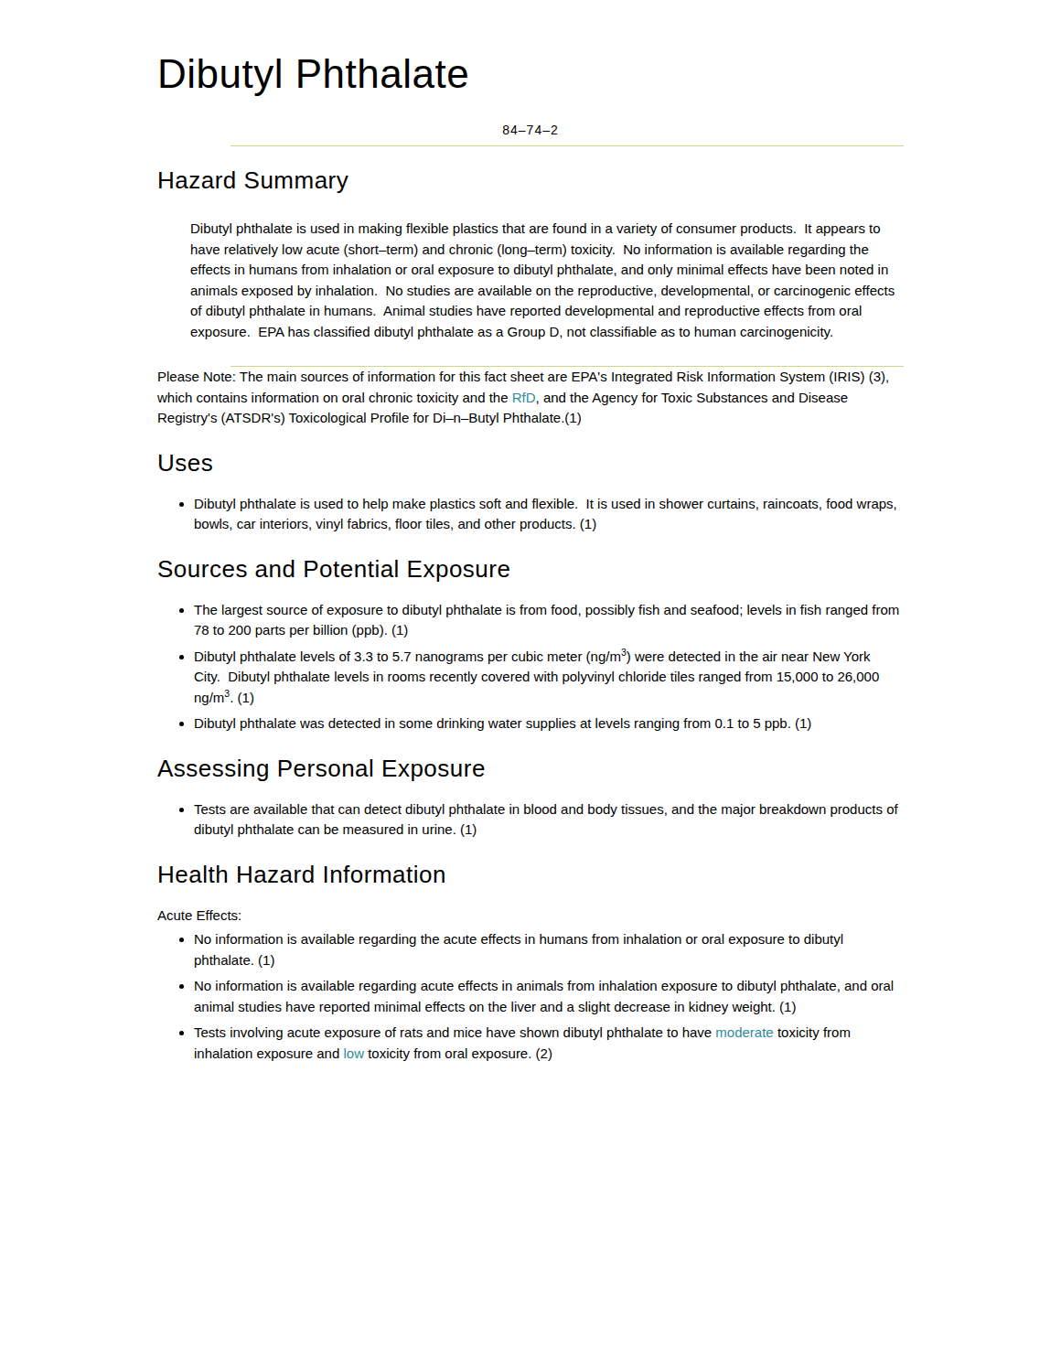Dibutyl Phthalate
84–74–2
Hazard Summary
Dibutyl phthalate is used in making flexible plastics that are found in a variety of consumer products. It appears to have relatively low acute (short–term) and chronic (long–term) toxicity. No information is available regarding the effects in humans from inhalation or oral exposure to dibutyl phthalate, and only minimal effects have been noted in animals exposed by inhalation. No studies are available on the reproductive, developmental, or carcinogenic effects of dibutyl phthalate in humans. Animal studies have reported developmental and reproductive effects from oral exposure. EPA has classified dibutyl phthalate as a Group D, not classifiable as to human carcinogenicity.
Please Note: The main sources of information for this fact sheet are EPA's Integrated Risk Information System (IRIS) (3), which contains information on oral chronic toxicity and the RfD, and the Agency for Toxic Substances and Disease Registry's (ATSDR's) Toxicological Profile for Di–n–Butyl Phthalate.(1)
Uses
Dibutyl phthalate is used to help make plastics soft and flexible. It is used in shower curtains, raincoats, food wraps, bowls, car interiors, vinyl fabrics, floor tiles, and other products. (1)
Sources and Potential Exposure
The largest source of exposure to dibutyl phthalate is from food, possibly fish and seafood; levels in fish ranged from 78 to 200 parts per billion (ppb). (1)
Dibutyl phthalate levels of 3.3 to 5.7 nanograms per cubic meter (ng/m3) were detected in the air near New York City. Dibutyl phthalate levels in rooms recently covered with polyvinyl chloride tiles ranged from 15,000 to 26,000 ng/m3. (1)
Dibutyl phthalate was detected in some drinking water supplies at levels ranging from 0.1 to 5 ppb. (1)
Assessing Personal Exposure
Tests are available that can detect dibutyl phthalate in blood and body tissues, and the major breakdown products of dibutyl phthalate can be measured in urine. (1)
Health Hazard Information
Acute Effects:
No information is available regarding the acute effects in humans from inhalation or oral exposure to dibutyl phthalate. (1)
No information is available regarding acute effects in animals from inhalation exposure to dibutyl phthalate, and oral animal studies have reported minimal effects on the liver and a slight decrease in kidney weight. (1)
Tests involving acute exposure of rats and mice have shown dibutyl phthalate to have moderate toxicity from inhalation exposure and low toxicity from oral exposure. (2)